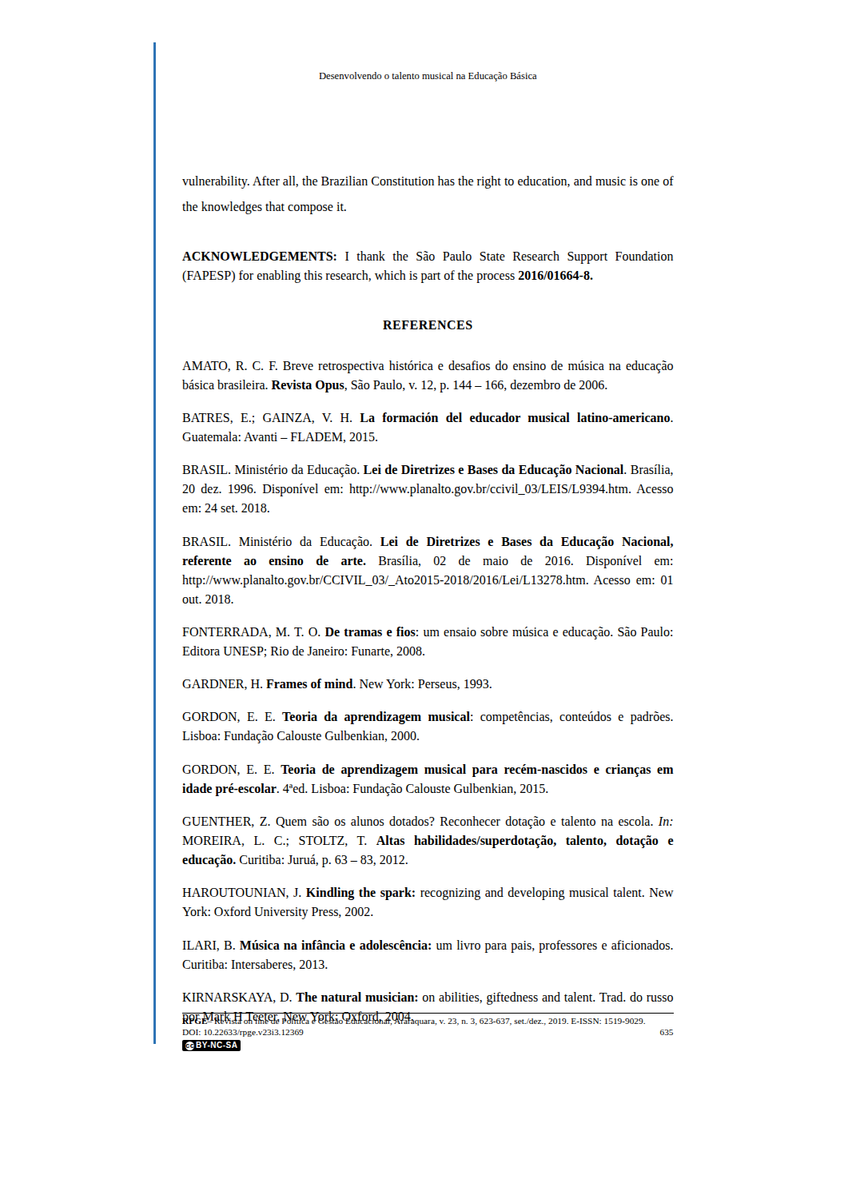Desenvolvendo o talento musical na Educação Básica
vulnerability. After all, the Brazilian Constitution has the right to education, and music is one of the knowledges that compose it.
ACKNOWLEDGEMENTS: I thank the São Paulo State Research Support Foundation (FAPESP) for enabling this research, which is part of the process 2016/01664-8.
REFERENCES
AMATO, R. C. F. Breve retrospectiva histórica e desafios do ensino de música na educação básica brasileira. Revista Opus, São Paulo, v. 12, p. 144 – 166, dezembro de 2006.
BATRES, E.; GAINZA, V. H. La formación del educador musical latino-americano. Guatemala: Avanti – FLADEM, 2015.
BRASIL. Ministério da Educação. Lei de Diretrizes e Bases da Educação Nacional. Brasília, 20 dez. 1996. Disponível em: http://www.planalto.gov.br/ccivil_03/LEIS/L9394.htm. Acesso em: 24 set. 2018.
BRASIL. Ministério da Educação. Lei de Diretrizes e Bases da Educação Nacional, referente ao ensino de arte. Brasília, 02 de maio de 2016. Disponível em: http://www.planalto.gov.br/CCIVIL_03/_Ato2015-2018/2016/Lei/L13278.htm. Acesso em: 01 out. 2018.
FONTERRADA, M. T. O. De tramas e fios: um ensaio sobre música e educação. São Paulo: Editora UNESP; Rio de Janeiro: Funarte, 2008.
GARDNER, H. Frames of mind. New York: Perseus, 1993.
GORDON, E. E. Teoria da aprendizagem musical: competências, conteúdos e padrões. Lisboa: Fundação Calouste Gulbenkian, 2000.
GORDON, E. E. Teoria de aprendizagem musical para recém-nascidos e crianças em idade pré-escolar. 4ªed. Lisboa: Fundação Calouste Gulbenkian, 2015.
GUENTHER, Z. Quem são os alunos dotados? Reconhecer dotação e talento na escola. In: MOREIRA, L. C.; STOLTZ, T. Altas habilidades/superdotação, talento, dotação e educação. Curitiba: Juruá, p. 63 – 83, 2012.
HAROUTOUNIAN, J. Kindling the spark: recognizing and developing musical talent. New York: Oxford University Press, 2002.
ILARI, B. Música na infância e adolescência: um livro para pais, professores e aficionados. Curitiba: Intersaberes, 2013.
KIRNARSKAYA, D. The natural musician: on abilities, giftedness and talent. Trad. do russo por Mark H Teeter. New York: Oxford, 2004.
RPGE– Revista on line de Política e Gestão Educacional, Araraquara, v. 23, n. 3, 623-637, set./dez., 2019. E-ISSN: 1519-9029.
DOI: 10.22633/rpge.v23i3.12369
635
cc BY-NC-SA